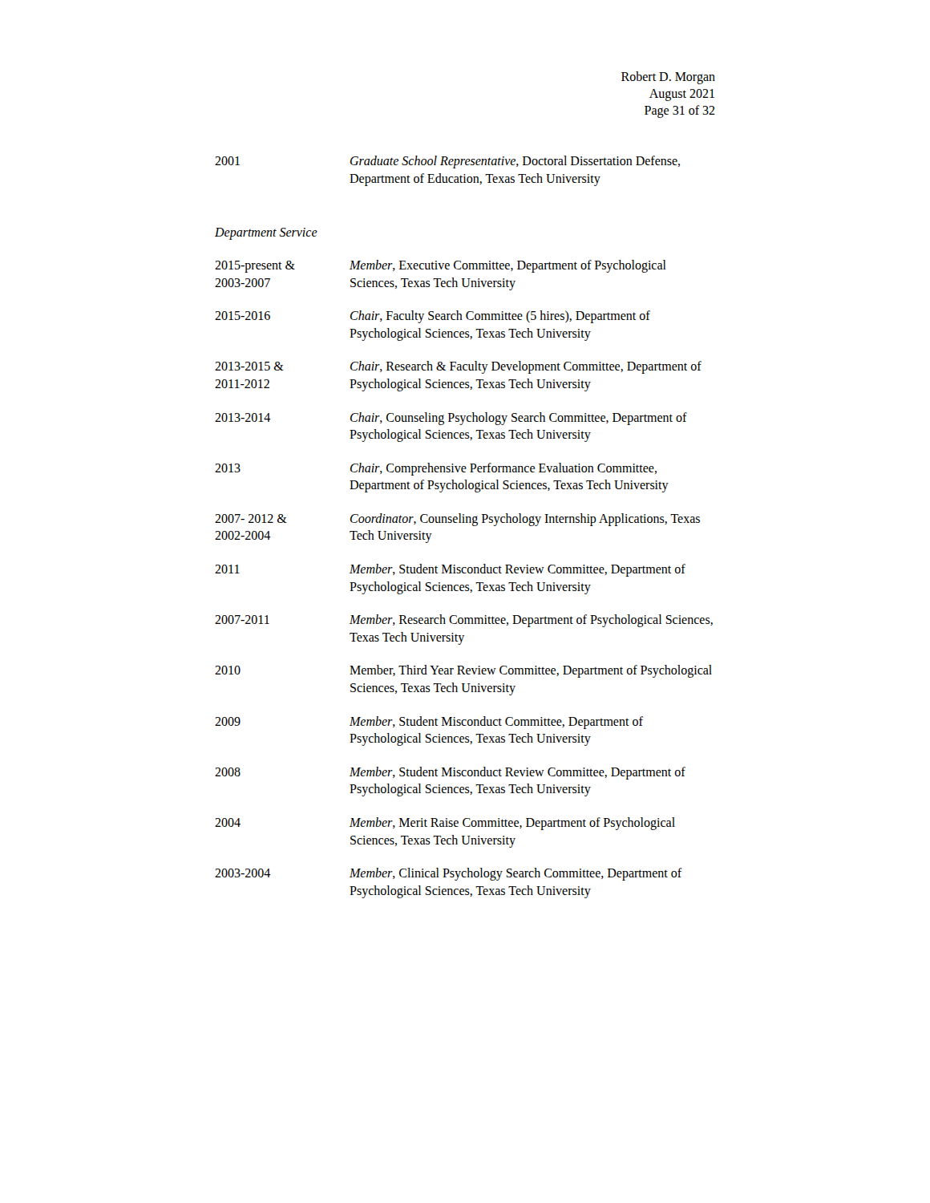Robert D. Morgan
August 2021
Page 31 of 32
| 2001 | Graduate School Representative , Doctoral Dissertation Defense, Department of Education, Texas Tech University |
Department Service
| 2015-present & 2003-2007 | Member , Executive Committee, Department of Psychological Sciences, Texas Tech University |
| 2015-2016 | Chair , Faculty Search Committee (5 hires), Department of Psychological Sciences, Texas Tech University |
| 2013-2015 & 2011-2012 | Chair , Research & Faculty Development Committee, Department of Psychological Sciences, Texas Tech University |
| 2013-2014 | Chair , Counseling Psychology Search Committee, Department of Psychological Sciences, Texas Tech University |
| 2013 | Chair , Comprehensive Performance Evaluation Committee, Department of Psychological Sciences, Texas Tech University |
| 2007- 2012 & 2002-2004 | Coordinator , Counseling Psychology Internship Applications, Texas Tech University |
| 2011 | Member , Student Misconduct Review Committee, Department of Psychological Sciences, Texas Tech University |
| 2007-2011 | Member , Research Committee, Department of Psychological Sciences, Texas Tech University |
| 2010 | Member, Third Year Review Committee, Department of Psychological Sciences, Texas Tech University |
| 2009 | Member , Student Misconduct Committee, Department of Psychological Sciences, Texas Tech University |
| 2008 | Member , Student Misconduct Review Committee, Department of Psychological Sciences, Texas Tech University |
| 2004 | Member , Merit Raise Committee, Department of Psychological Sciences, Texas Tech University |
| 2003-2004 | Member , Clinical Psychology Search Committee, Department of Psychological Sciences, Texas Tech University |